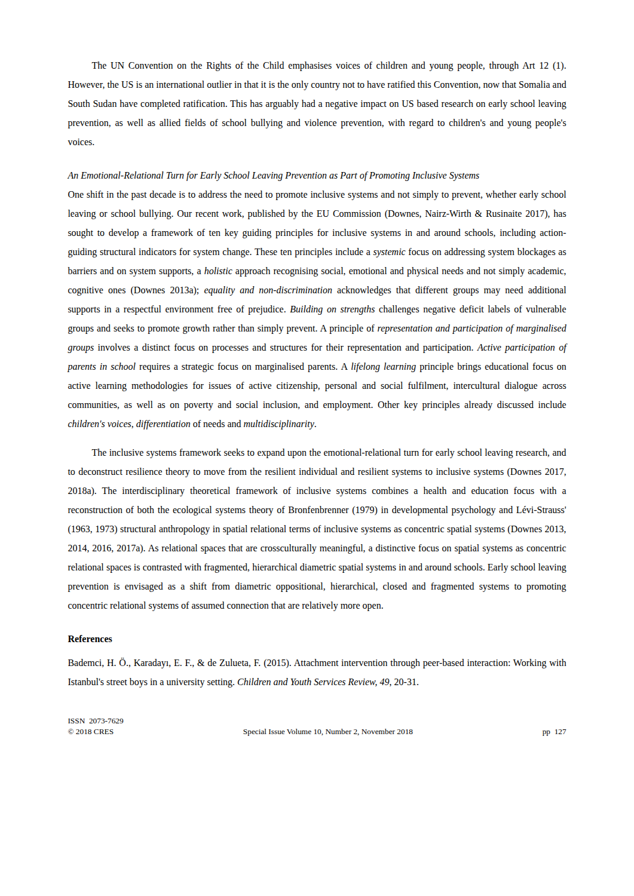The UN Convention on the Rights of the Child emphasises voices of children and young people, through Art 12 (1). However, the US is an international outlier in that it is the only country not to have ratified this Convention, now that Somalia and South Sudan have completed ratification. This has arguably had a negative impact on US based research on early school leaving prevention, as well as allied fields of school bullying and violence prevention, with regard to children's and young people's voices.
An Emotional-Relational Turn for Early School Leaving Prevention as Part of Promoting Inclusive Systems
One shift in the past decade is to address the need to promote inclusive systems and not simply to prevent, whether early school leaving or school bullying. Our recent work, published by the EU Commission (Downes, Nairz-Wirth & Rusinaite 2017), has sought to develop a framework of ten key guiding principles for inclusive systems in and around schools, including action-guiding structural indicators for system change. These ten principles include a systemic focus on addressing system blockages as barriers and on system supports, a holistic approach recognising social, emotional and physical needs and not simply academic, cognitive ones (Downes 2013a); equality and non-discrimination acknowledges that different groups may need additional supports in a respectful environment free of prejudice. Building on strengths challenges negative deficit labels of vulnerable groups and seeks to promote growth rather than simply prevent. A principle of representation and participation of marginalised groups involves a distinct focus on processes and structures for their representation and participation. Active participation of parents in school requires a strategic focus on marginalised parents. A lifelong learning principle brings educational focus on active learning methodologies for issues of active citizenship, personal and social fulfilment, intercultural dialogue across communities, as well as on poverty and social inclusion, and employment. Other key principles already discussed include children's voices, differentiation of needs and multidisciplinarity.
The inclusive systems framework seeks to expand upon the emotional-relational turn for early school leaving research, and to deconstruct resilience theory to move from the resilient individual and resilient systems to inclusive systems (Downes 2017, 2018a). The interdisciplinary theoretical framework of inclusive systems combines a health and education focus with a reconstruction of both the ecological systems theory of Bronfenbrenner (1979) in developmental psychology and Lévi-Strauss' (1963, 1973) structural anthropology in spatial relational terms of inclusive systems as concentric spatial systems (Downes 2013, 2014, 2016, 2017a). As relational spaces that are crossculturally meaningful, a distinctive focus on spatial systems as concentric relational spaces is contrasted with fragmented, hierarchical diametric spatial systems in and around schools. Early school leaving prevention is envisaged as a shift from diametric oppositional, hierarchical, closed and fragmented systems to promoting concentric relational systems of assumed connection that are relatively more open.
References
Bademci, H. Ö., Karadayı, E. F., & de Zulueta, F. (2015). Attachment intervention through peer-based interaction: Working with Istanbul's street boys in a university setting. Children and Youth Services Review, 49, 20-31.
ISSN 2073-7629
© 2018 CRES Special Issue Volume 10, Number 2, November 2018 pp 127